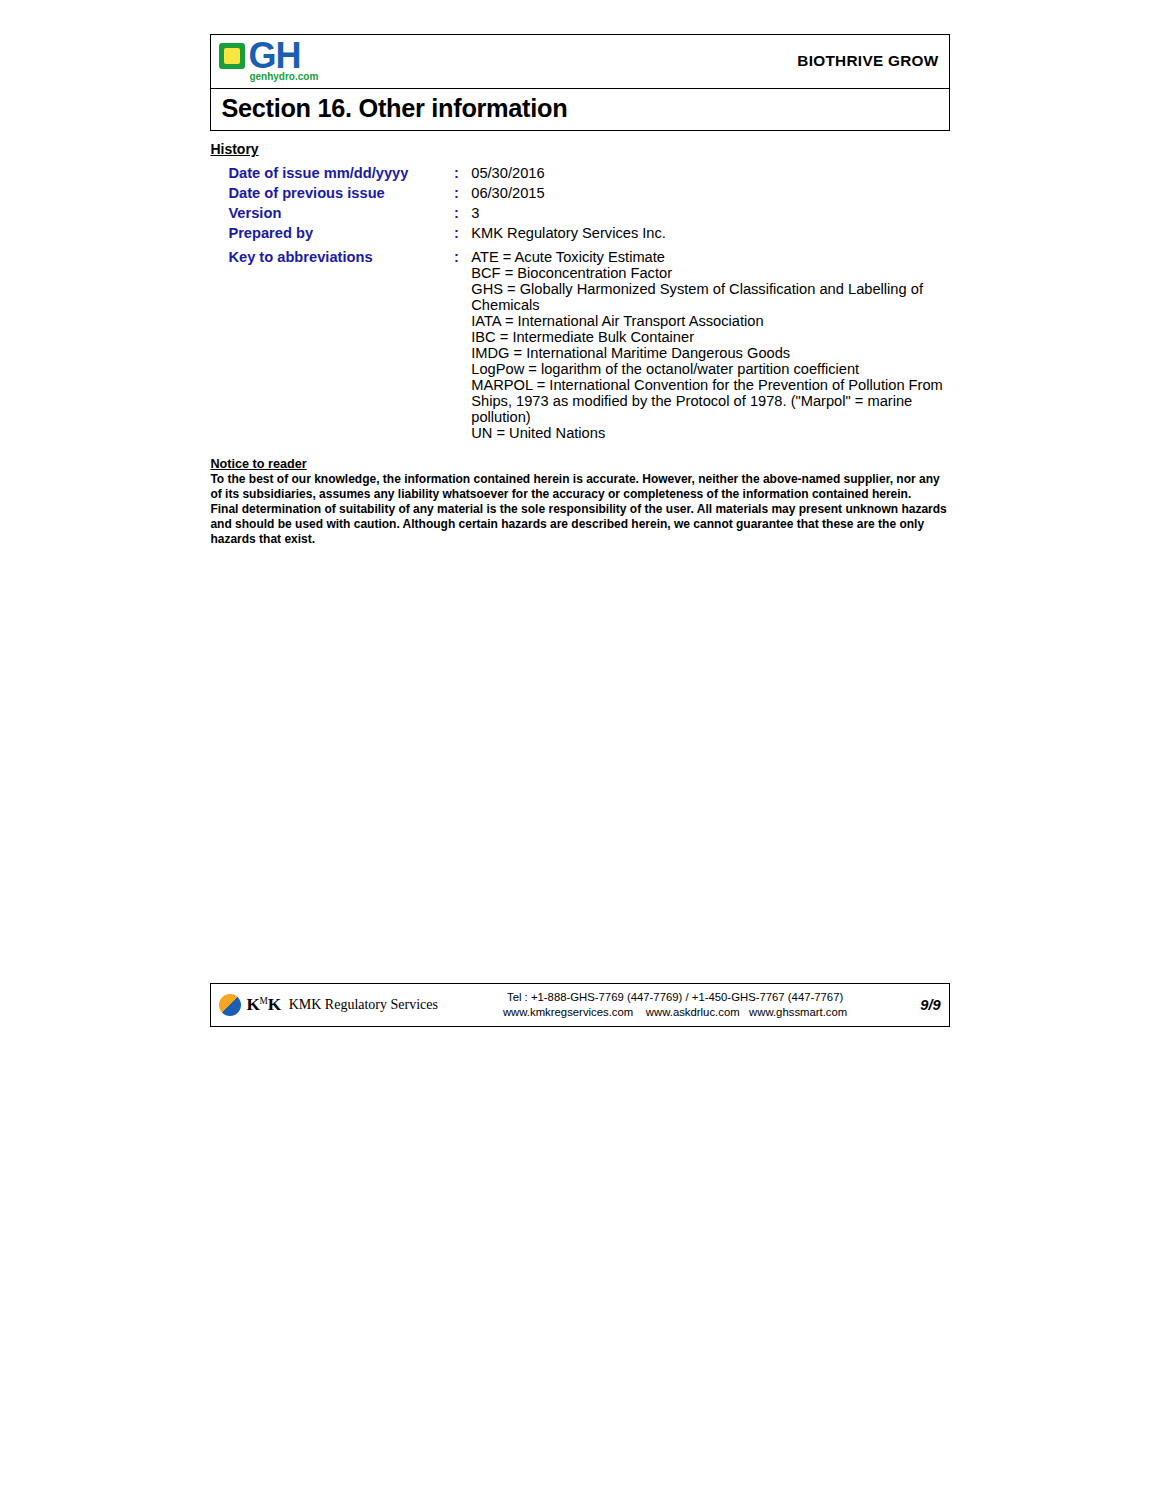GH
genhydro.com
BIOTHRIVE GROW
Section 16. Other information
History
| Date of issue mm/dd/yyyy | : | 05/30/2016 |
| Date of previous issue | : | 06/30/2015 |
| Version | : | 3 |
| Prepared by | : | KMK Regulatory Services Inc. |
| Key to abbreviations | : | ATE = Acute Toxicity Estimate BCF = Bioconcentration Factor GHS = Globally Harmonized System of Classification and Labelling of Chemicals IATA = International Air Transport Association IBC = Intermediate Bulk Container IMDG = International Maritime Dangerous Goods LogPow = logarithm of the octanol/water partition coefficient MARPOL = International Convention for the Prevention of Pollution From Ships, 1973 as modified by the Protocol of 1978. ("Marpol" = marine pollution) UN = United Nations |
Notice to reader
To the best of our knowledge, the information contained herein is accurate. However, neither the above-named supplier, nor any of its subsidiaries, assumes any liability whatsoever for the accuracy or completeness of the information contained herein.
Final determination of suitability of any material is the sole responsibility of the user. All materials may present unknown hazards and should be used with caution. Although certain hazards are described herein, we cannot guarantee that these are the only hazards that exist.
KMK
KMK Regulatory Services
Tel : +1-888-GHS-7769 (447-7769) / +1-450-GHS-7767 (447-7767)
www.kmkregservices.com www.askdrluc.com www.ghssmart.com
9/9